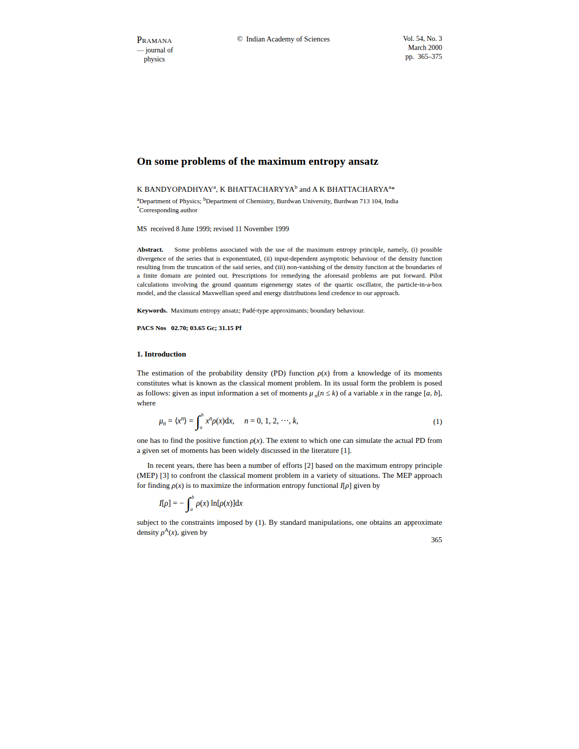| Pramana — journal of physics | © Indian Academy of Sciences | Vol. 54, No. 3 March 2000 pp. 365–375 |
On some problems of the maximum entropy ansatz
K BANDYOPADHYAYa, K BHATTACHARYYAb and A K BHATTACHARYAa*
aDepartment of Physics; bDepartment of Chemistry, Burdwan University, Burdwan 713 104, India
*Corresponding author
MS received 8 June 1999; revised 11 November 1999
Abstract. Some problems associated with the use of the maximum entropy principle, namely, (i) possible divergence of the series that is exponentiated, (ii) input-dependent asymptotic behaviour of the density function resulting from the truncation of the said series, and (iii) non-vanishing of the density function at the boundaries of a finite domain are pointed out. Prescriptions for remedying the aforesaid problems are put forward. Pilot calculations involving the ground quantum eigenenergy states of the quartic oscillator, the particle-in-a-box model, and the classical Maxwellian speed and energy distributions lend credence to our approach.
Keywords. Maximum entropy ansatz; Padé-type approximants; boundary behaviour.
PACS Nos 02.70; 03.65 Gc; 31.15 Pf
1. Introduction
The estimation of the probability density (PD) function ρ(x) from a knowledge of its moments constitutes what is known as the classical moment problem. In its usual form the problem is posed as follows: given as input information a set of moments μ n(n ≤ k) of a variable x in the range [a, b], where
μn = ⟨xn⟩ = ∫ba xnρ(x)dx, n = 0, 1, 2, ···, k, (1)
one has to find the positive function ρ(x). The extent to which one can simulate the actual PD from a given set of moments has been widely discussed in the literature [1].
In recent years, there has been a number of efforts [2] based on the maximum entropy principle (MEP) [3] to confront the classical moment problem in a variety of situations. The MEP approach for finding ρ(x) is to maximize the information entropy functional I[ρ] given by
I[ρ] = − ∫ba ρ(x) ln[ρ(x)]dx
subject to the constraints imposed by (1). By standard manipulations, one obtains an approximate density ρA(x), given by
365